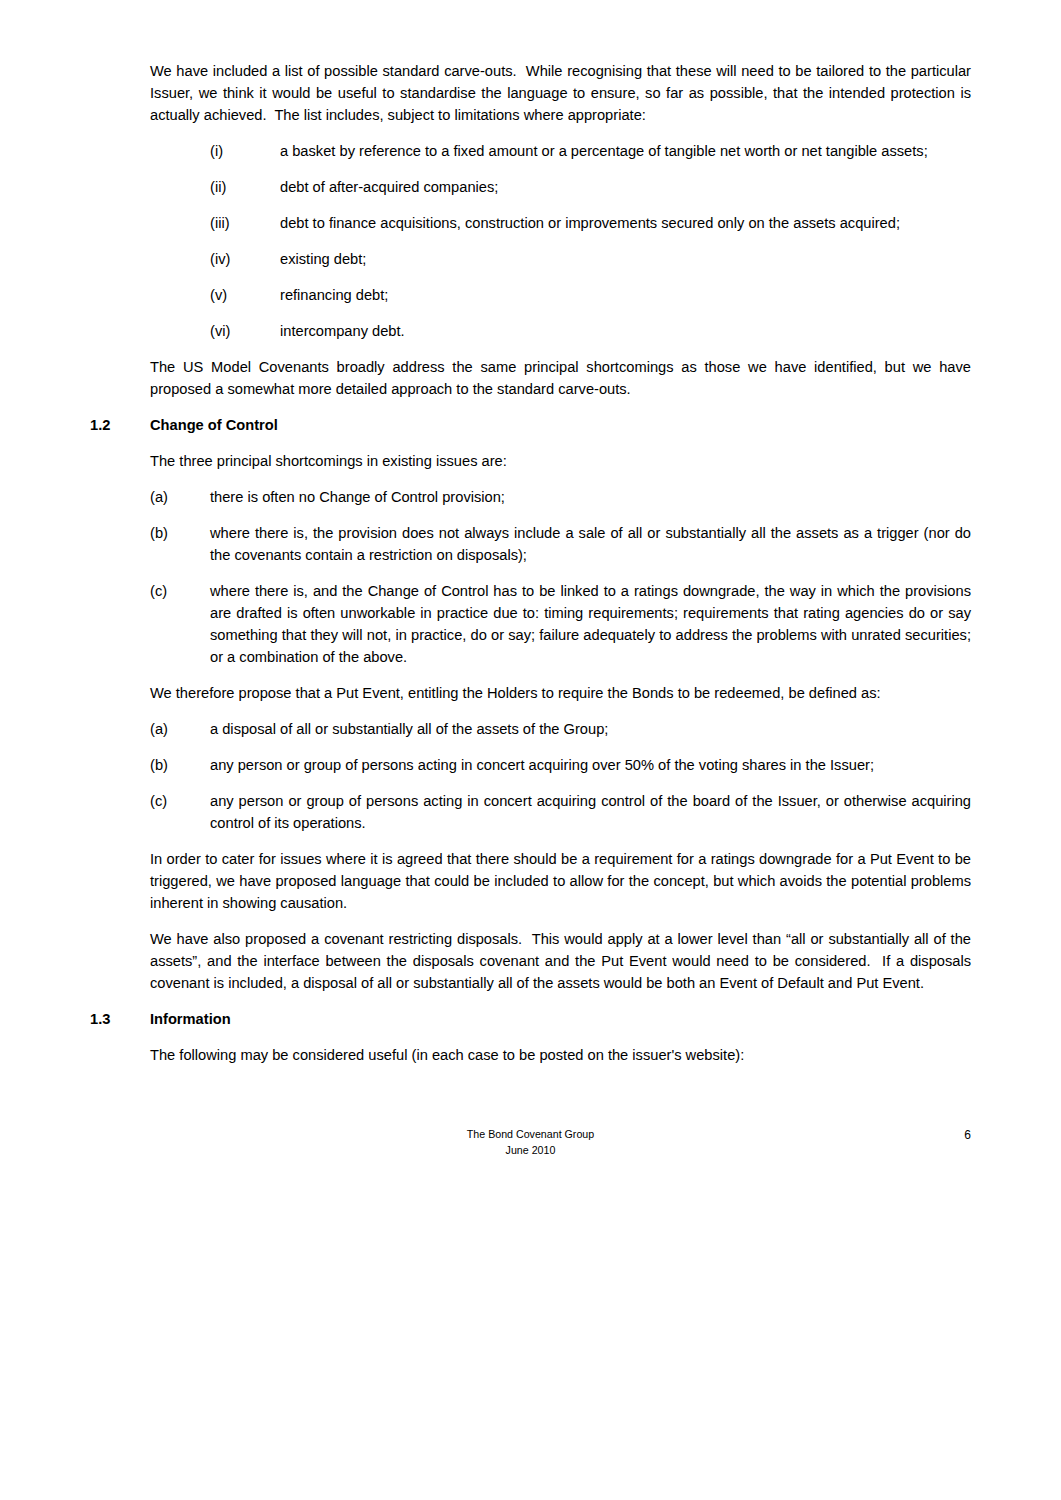We have included a list of possible standard carve-outs. While recognising that these will need to be tailored to the particular Issuer, we think it would be useful to standardise the language to ensure, so far as possible, that the intended protection is actually achieved. The list includes, subject to limitations where appropriate:
(i) a basket by reference to a fixed amount or a percentage of tangible net worth or net tangible assets;
(ii) debt of after-acquired companies;
(iii) debt to finance acquisitions, construction or improvements secured only on the assets acquired;
(iv) existing debt;
(v) refinancing debt;
(vi) intercompany debt.
The US Model Covenants broadly address the same principal shortcomings as those we have identified, but we have proposed a somewhat more detailed approach to the standard carve-outs.
1.2 Change of Control
The three principal shortcomings in existing issues are:
(a) there is often no Change of Control provision;
(b) where there is, the provision does not always include a sale of all or substantially all the assets as a trigger (nor do the covenants contain a restriction on disposals);
(c) where there is, and the Change of Control has to be linked to a ratings downgrade, the way in which the provisions are drafted is often unworkable in practice due to: timing requirements; requirements that rating agencies do or say something that they will not, in practice, do or say; failure adequately to address the problems with unrated securities; or a combination of the above.
We therefore propose that a Put Event, entitling the Holders to require the Bonds to be redeemed, be defined as:
(a) a disposal of all or substantially all of the assets of the Group;
(b) any person or group of persons acting in concert acquiring over 50% of the voting shares in the Issuer;
(c) any person or group of persons acting in concert acquiring control of the board of the Issuer, or otherwise acquiring control of its operations.
In order to cater for issues where it is agreed that there should be a requirement for a ratings downgrade for a Put Event to be triggered, we have proposed language that could be included to allow for the concept, but which avoids the potential problems inherent in showing causation.
We have also proposed a covenant restricting disposals. This would apply at a lower level than “all or substantially all of the assets”, and the interface between the disposals covenant and the Put Event would need to be considered. If a disposals covenant is included, a disposal of all or substantially all of the assets would be both an Event of Default and Put Event.
1.3 Information
The following may be considered useful (in each case to be posted on the issuer's website):
The Bond Covenant Group
June 2010 6